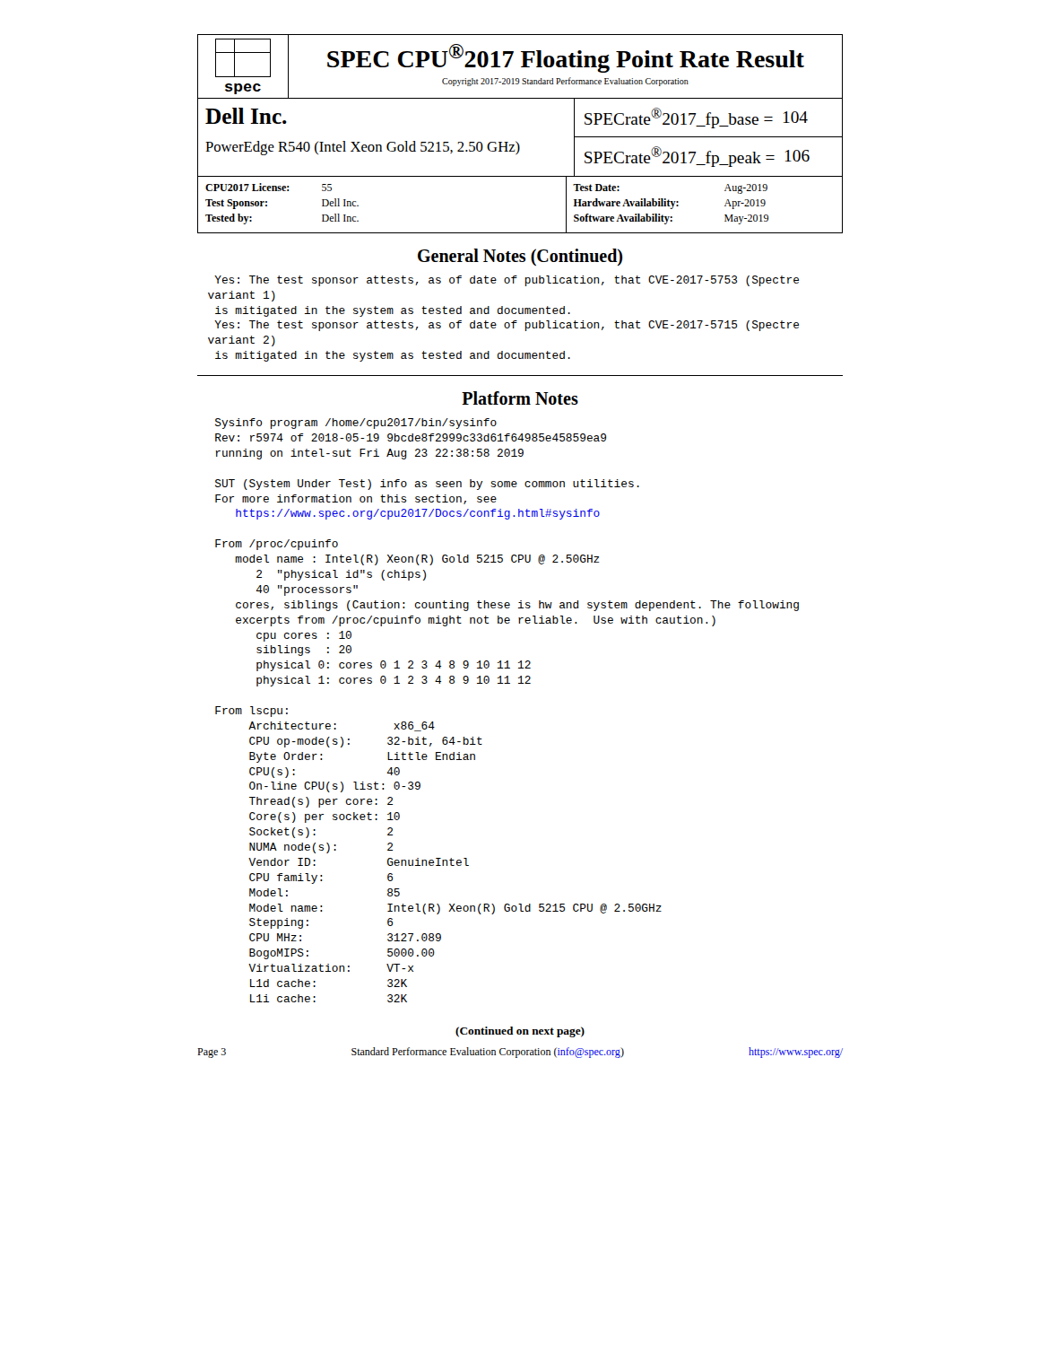spec
SPEC CPU®2017 Floating Point Rate Result
Copyright 2017-2019 Standard Performance Evaluation Corporation
Dell Inc.
PowerEdge R540 (Intel Xeon Gold 5215, 2.50 GHz)
SPECrate®2017_fp_base = 104
SPECrate®2017_fp_peak = 106
CPU2017 License: 55
Test Sponsor: Dell Inc.
Tested by: Dell Inc.
Test Date: Aug-2019
Hardware Availability: Apr-2019
Software Availability: May-2019
General Notes (Continued)
 Yes: The test sponsor attests, as of date of publication, that CVE-2017-5753 (Spectre variant 1)
 is mitigated in the system as tested and documented.
 Yes: The test sponsor attests, as of date of publication, that CVE-2017-5715 (Spectre variant 2)
 is mitigated in the system as tested and documented.
Platform Notes
 Sysinfo program /home/cpu2017/bin/sysinfo
 Rev: r5974 of 2018-05-19 9bcde8f2999c33d61f64985e45859ea9
 running on intel-sut Fri Aug 23 22:38:58 2019

 SUT (System Under Test) info as seen by some common utilities.
 For more information on this section, see
    https://www.spec.org/cpu2017/Docs/config.html#sysinfo

 From /proc/cpuinfo
    model name : Intel(R) Xeon(R) Gold 5215 CPU @ 2.50GHz
       2  "physical id"s (chips)
       40 "processors"
    cores, siblings (Caution: counting these is hw and system dependent. The following
    excerpts from /proc/cpuinfo might not be reliable.  Use with caution.)
       cpu cores : 10
       siblings  : 20
       physical 0: cores 0 1 2 3 4 8 9 10 11 12
       physical 1: cores 0 1 2 3 4 8 9 10 11 12

 From lscpu:
      Architecture:        x86_64
      CPU op-mode(s):     32-bit, 64-bit
      Byte Order:         Little Endian
      CPU(s):             40
      On-line CPU(s) list: 0-39
      Thread(s) per core: 2
      Core(s) per socket: 10
      Socket(s):          2
      NUMA node(s):       2
      Vendor ID:          GenuineIntel
      CPU family:         6
      Model:              85
      Model name:         Intel(R) Xeon(R) Gold 5215 CPU @ 2.50GHz
      Stepping:           6
      CPU MHz:            3127.089
      BogoMIPS:           5000.00
      Virtualization:     VT-x
      L1d cache:          32K
      L1i cache:          32K
(Continued on next page)
Page 3
Standard Performance Evaluation Corporation (info@spec.org)
https://www.spec.org/